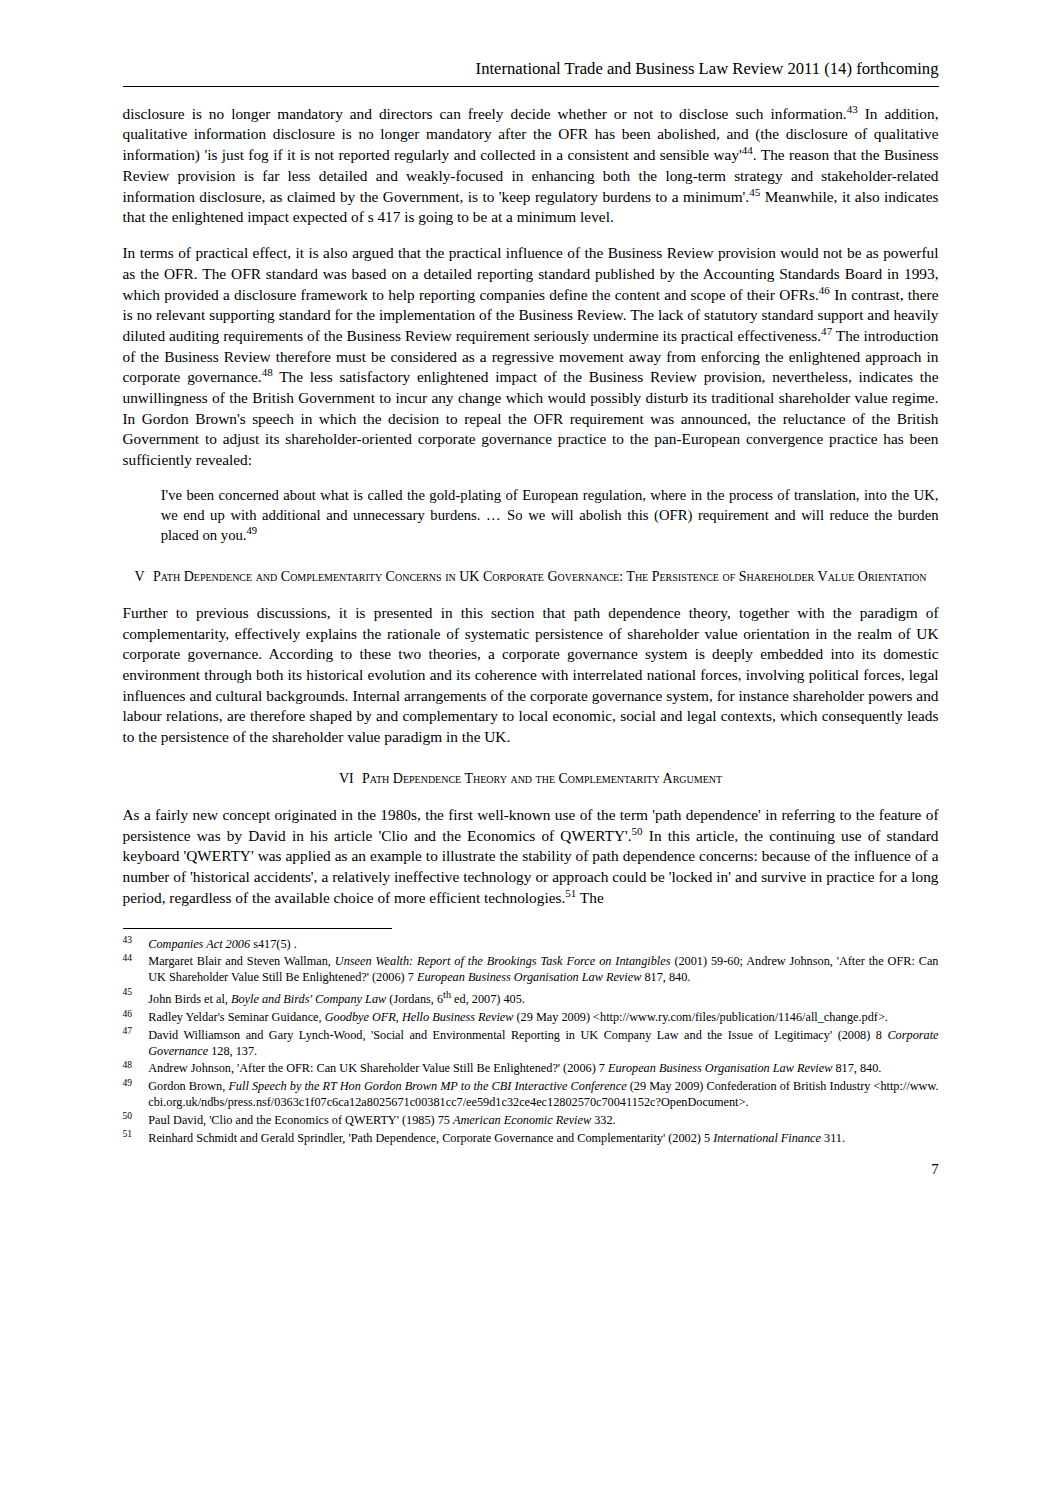International Trade and Business Law Review 2011 (14) forthcoming
disclosure is no longer mandatory and directors can freely decide whether or not to disclose such information.43 In addition, qualitative information disclosure is no longer mandatory after the OFR has been abolished, and (the disclosure of qualitative information) 'is just fog if it is not reported regularly and collected in a consistent and sensible way'44. The reason that the Business Review provision is far less detailed and weakly-focused in enhancing both the long-term strategy and stakeholder-related information disclosure, as claimed by the Government, is to 'keep regulatory burdens to a minimum'.45 Meanwhile, it also indicates that the enlightened impact expected of s 417 is going to be at a minimum level.
In terms of practical effect, it is also argued that the practical influence of the Business Review provision would not be as powerful as the OFR. The OFR standard was based on a detailed reporting standard published by the Accounting Standards Board in 1993, which provided a disclosure framework to help reporting companies define the content and scope of their OFRs.46 In contrast, there is no relevant supporting standard for the implementation of the Business Review. The lack of statutory standard support and heavily diluted auditing requirements of the Business Review requirement seriously undermine its practical effectiveness.47 The introduction of the Business Review therefore must be considered as a regressive movement away from enforcing the enlightened approach in corporate governance.48 The less satisfactory enlightened impact of the Business Review provision, nevertheless, indicates the unwillingness of the British Government to incur any change which would possibly disturb its traditional shareholder value regime. In Gordon Brown's speech in which the decision to repeal the OFR requirement was announced, the reluctance of the British Government to adjust its shareholder-oriented corporate governance practice to the pan-European convergence practice has been sufficiently revealed:
I've been concerned about what is called the gold-plating of European regulation, where in the process of translation, into the UK, we end up with additional and unnecessary burdens. … So we will abolish this (OFR) requirement and will reduce the burden placed on you.49
VPath Dependence and Complementarity Concerns in UK Corporate Governance: The Persistence of Shareholder Value Orientation
Further to previous discussions, it is presented in this section that path dependence theory, together with the paradigm of complementarity, effectively explains the rationale of systematic persistence of shareholder value orientation in the realm of UK corporate governance. According to these two theories, a corporate governance system is deeply embedded into its domestic environment through both its historical evolution and its coherence with interrelated national forces, involving political forces, legal influences and cultural backgrounds. Internal arrangements of the corporate governance system, for instance shareholder powers and labour relations, are therefore shaped by and complementary to local economic, social and legal contexts, which consequently leads to the persistence of the shareholder value paradigm in the UK.
VIPath Dependence Theory and the Complementarity Argument
As a fairly new concept originated in the 1980s, the first well-known use of the term 'path dependence' in referring to the feature of persistence was by David in his article 'Clio and the Economics of QWERTY'.50 In this article, the continuing use of standard keyboard 'QWERTY' was applied as an example to illustrate the stability of path dependence concerns: because of the influence of a number of 'historical accidents', a relatively ineffective technology or approach could be 'locked in' and survive in practice for a long period, regardless of the available choice of more efficient technologies.51 The
Companies Act 2006 s417(5) .
Margaret Blair and Steven Wallman, Unseen Wealth: Report of the Brookings Task Force on Intangibles (2001) 59-60; Andrew Johnson, 'After the OFR: Can UK Shareholder Value Still Be Enlightened?' (2006) 7 European Business Organisation Law Review 817, 840.
John Birds et al, Boyle and Birds' Company Law (Jordans, 6th ed, 2007) 405.
Radley Yeldar's Seminar Guidance, Goodbye OFR, Hello Business Review (29 May 2009) <http://www.ry.com/files/publication/1146/all_change.pdf>.
David Williamson and Gary Lynch-Wood, 'Social and Environmental Reporting in UK Company Law and the Issue of Legitimacy' (2008) 8 Corporate Governance 128, 137.
Andrew Johnson, 'After the OFR: Can UK Shareholder Value Still Be Enlightened?' (2006) 7 European Business Organisation Law Review 817, 840.
Gordon Brown, Full Speech by the RT Hon Gordon Brown MP to the CBI Interactive Conference (29 May 2009) Confederation of British Industry <http://www.cbi.org.uk/ndbs/press.nsf/0363c1f07c6ca12a8025671c00381cc7/ee59d1c32ce4ec12802570c70041152c?OpenDocument>.
Paul David, 'Clio and the Economics of QWERTY' (1985) 75 American Economic Review 332.
Reinhard Schmidt and Gerald Sprindler, 'Path Dependence, Corporate Governance and Complementarity' (2002) 5 International Finance 311.
7